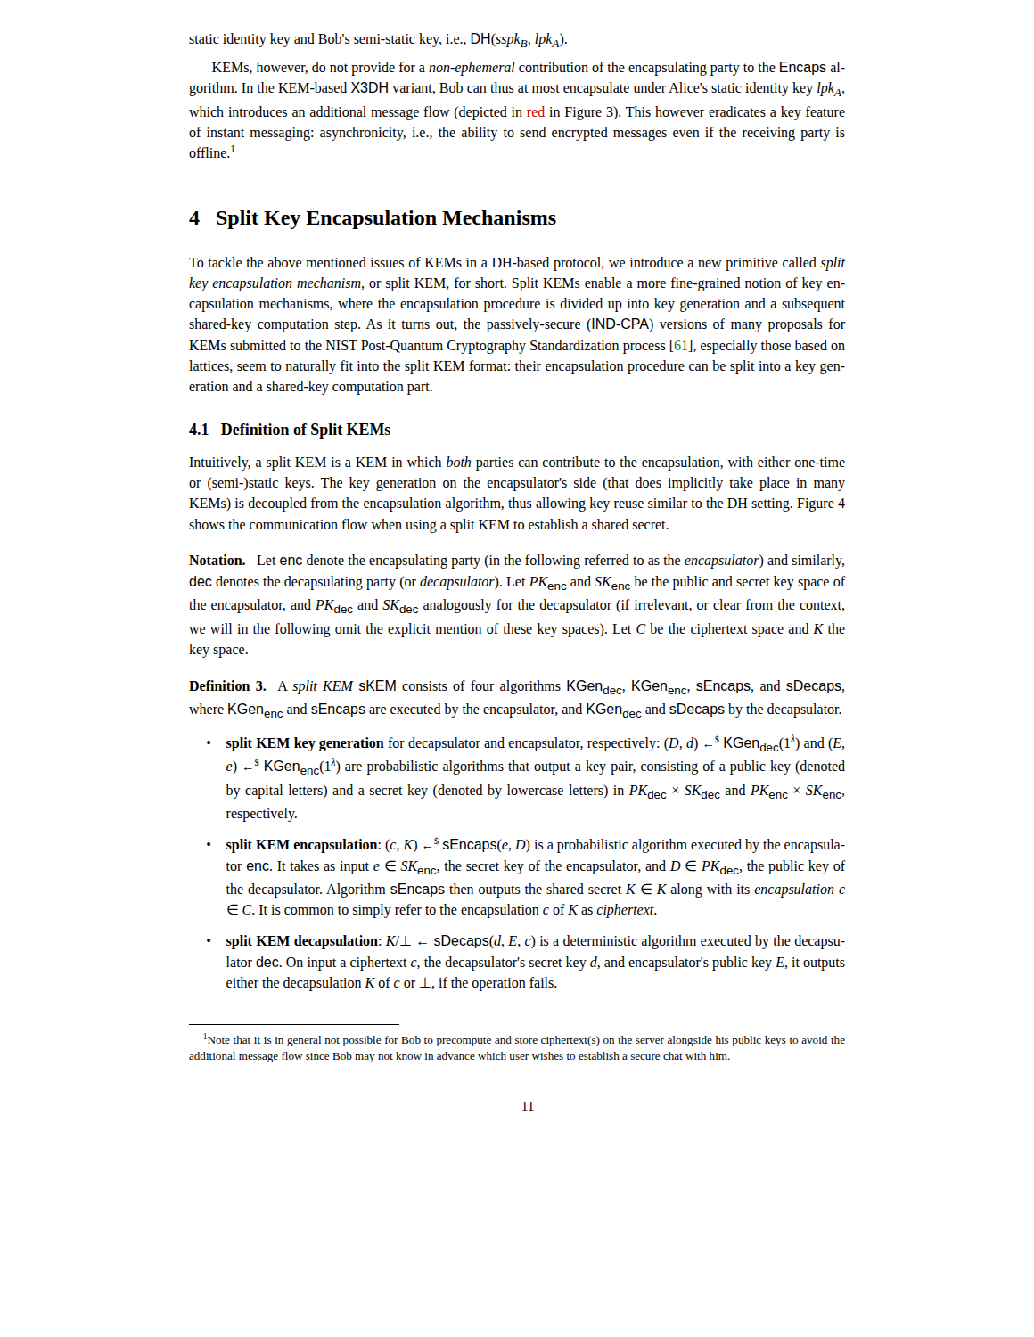static identity key and Bob's semi-static key, i.e., DH(sspkB, lpkA).
KEMs, however, do not provide for a non-ephemeral contribution of the encapsulating party to the Encaps algorithm. In the KEM-based X3DH variant, Bob can thus at most encapsulate under Alice's static identity key lpkA, which introduces an additional message flow (depicted in red in Figure 3). This however eradicates a key feature of instant messaging: asynchronicity, i.e., the ability to send encrypted messages even if the receiving party is offline.1
4 Split Key Encapsulation Mechanisms
To tackle the above mentioned issues of KEMs in a DH-based protocol, we introduce a new primitive called split key encapsulation mechanism, or split KEM, for short. Split KEMs enable a more fine-grained notion of key encapsulation mechanisms, where the encapsulation procedure is divided up into key generation and a subsequent shared-key computation step. As it turns out, the passively-secure (IND-CPA) versions of many proposals for KEMs submitted to the NIST Post-Quantum Cryptography Standardization process [61], especially those based on lattices, seem to naturally fit into the split KEM format: their encapsulation procedure can be split into a key generation and a shared-key computation part.
4.1 Definition of Split KEMs
Intuitively, a split KEM is a KEM in which both parties can contribute to the encapsulation, with either one-time or (semi-)static keys. The key generation on the encapsulator's side (that does implicitly take place in many KEMs) is decoupled from the encapsulation algorithm, thus allowing key reuse similar to the DH setting. Figure 4 shows the communication flow when using a split KEM to establish a shared secret.
Notation. Let enc denote the encapsulating party (in the following referred to as the encapsulator) and similarly, dec denotes the decapsulating party (or decapsulator). Let PKenc and SKenc be the public and secret key space of the encapsulator, and PKdec and SKdec analogously for the decapsulator (if irrelevant, or clear from the context, we will in the following omit the explicit mention of these key spaces). Let C be the ciphertext space and K the key space.
Definition 3. A split KEM sKEM consists of four algorithms KGendec, KGenenc, sEncaps, and sDecaps, where KGenenc and sEncaps are executed by the encapsulator, and KGendec and sDecaps by the decapsulator.
split KEM key generation for decapsulator and encapsulator, respectively: (D, d) ←$ KGendec(1λ) and (E, e) ←$ KGenenc(1λ) are probabilistic algorithms that output a key pair, consisting of a public key (denoted by capital letters) and a secret key (denoted by lowercase letters) in PKdec × SKdec and PKenc × SKenc, respectively.
split KEM encapsulation: (c, K) ←$ sEncaps(e, D) is a probabilistic algorithm executed by the encapsulator enc. It takes as input e ∈ SKenc, the secret key of the encapsulator, and D ∈ PKdec, the public key of the decapsulator. Algorithm sEncaps then outputs the shared secret K ∈ K along with its encapsulation c ∈ C. It is common to simply refer to the encapsulation c of K as ciphertext.
split KEM decapsulation: K/⊥ ← sDecaps(d, E, c) is a deterministic algorithm executed by the decapsulator dec. On input a ciphertext c, the decapsulator's secret key d, and encapsulator's public key E, it outputs either the decapsulation K of c or ⊥, if the operation fails.
1Note that it is in general not possible for Bob to precompute and store ciphertext(s) on the server alongside his public keys to avoid the additional message flow since Bob may not know in advance which user wishes to establish a secure chat with him.
11